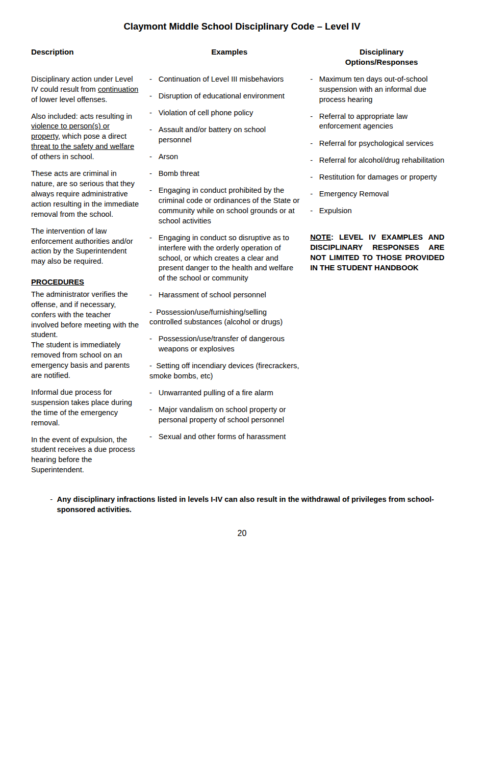Claymont Middle School Disciplinary Code – Level IV
| Description | Examples | Disciplinary Options/Responses |
| --- | --- | --- |
| Disciplinary action under Level IV could result from continuation of lower level offenses. Also included: acts resulting in violence to person(s) or property, which pose a direct threat to the safety and welfare of others in school. These acts are criminal in nature, are so serious that they always require administrative action resulting in the immediate removal from the school. The intervention of law enforcement authorities and/or action by the Superintendent may also be required. PROCEDURES The administrator verifies the offense, and if necessary, confers with the teacher involved before meeting with the student. The student is immediately removed from school on an emergency basis and parents are notified. Informal due process for suspension takes place during the time of the emergency removal. In the event of expulsion, the student receives a due process hearing before the Superintendent. | Continuation of Level III misbehaviors Disruption of educational environment Violation of cell phone policy Assault and/or battery on school personnel Arson Bomb threat Engaging in conduct prohibited by the criminal code or ordinances of the State or community while on school grounds or at school activities Engaging in conduct so disruptive as to interfere with the orderly operation of school, or which creates a clear and present danger to the health and welfare of the school or community Harassment of school personnel - Possession/use/furnishing/selling controlled substances (alcohol or drugs) Possession/use/transfer of dangerous weapons or explosives - Setting off incendiary devices (firecrackers, smoke bombs, etc) Unwarranted pulling of a fire alarm Major vandalism on school property or personal property of school personnel Sexual and other forms of harassment | Maximum ten days out-of-school suspension with an informal due process hearing Referral to appropriate law enforcement agencies Referral for psychological services Referral for alcohol/drug rehabilitation Restitution for damages or property Emergency Removal Expulsion NOTE : LEVEL IV EXAMPLES AND DISCIPLINARY RESPONSES ARE NOT LIMITED TO THOSE PROVIDED IN THE STUDENT HANDBOOK |
Any disciplinary infractions listed in levels I-IV can also result in the withdrawal of privileges from school-sponsored activities.
20